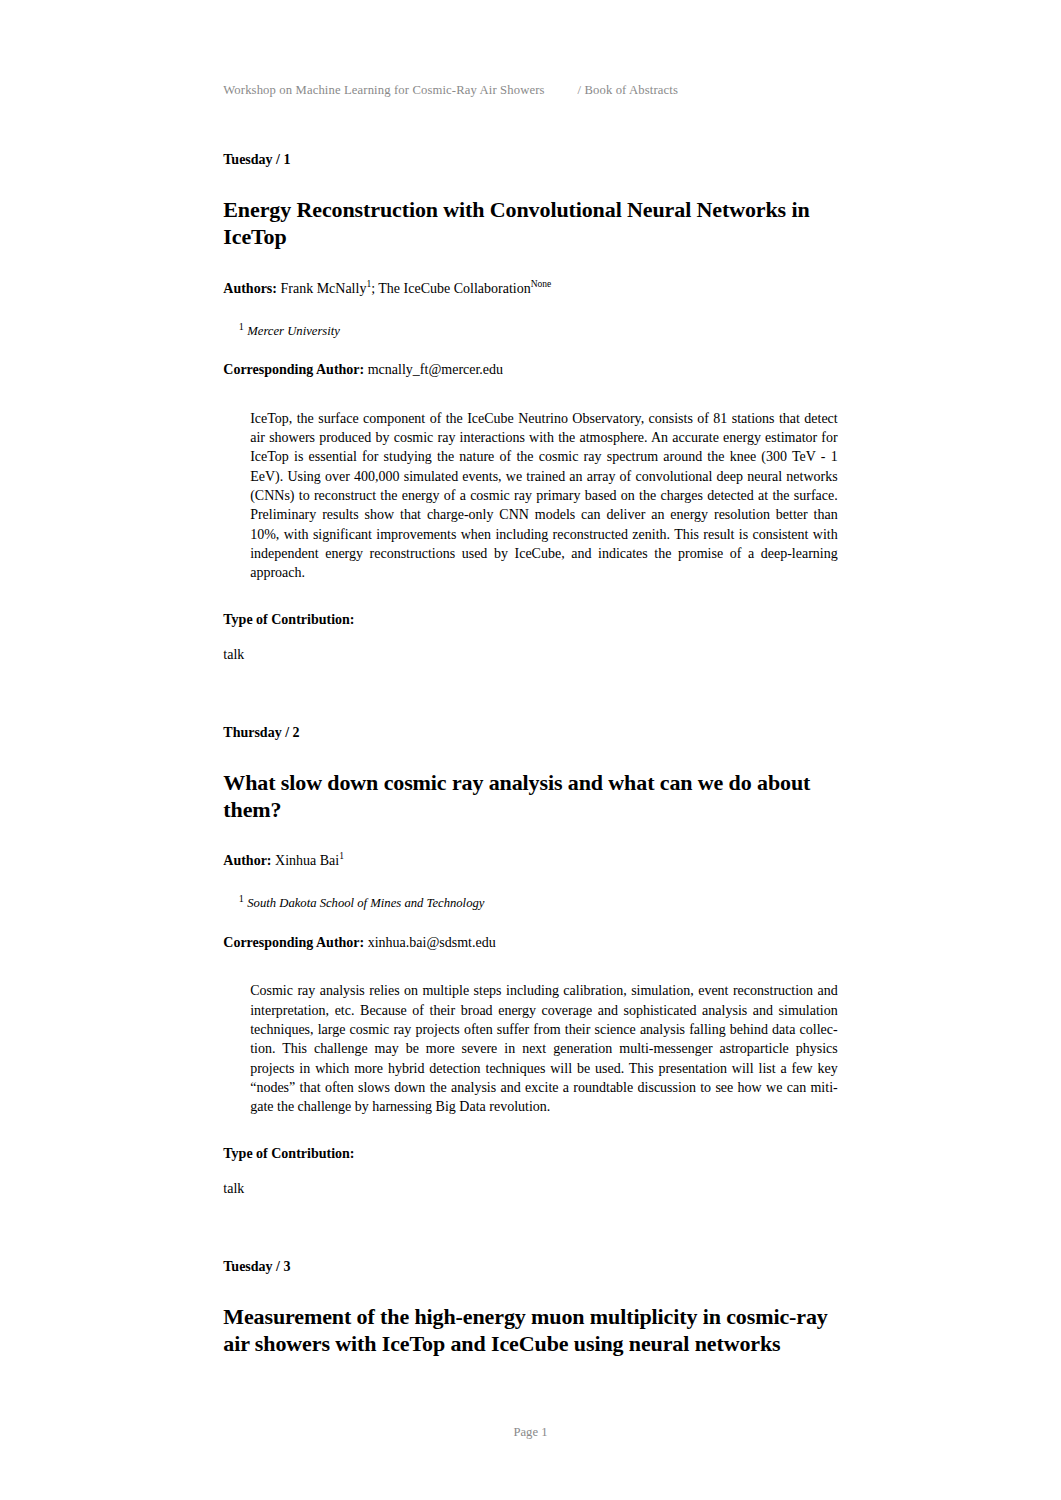Workshop on Machine Learning for Cosmic-Ray Air Showers / Book of Abstracts
Tuesday / 1
Energy Reconstruction with Convolutional Neural Networks in IceTop
Authors: Frank McNally1; The IceCube CollaborationNone
1 Mercer University
Corresponding Author: mcnally_ft@mercer.edu
IceTop, the surface component of the IceCube Neutrino Observatory, consists of 81 stations that detect air showers produced by cosmic ray interactions with the atmosphere. An accurate energy estimator for IceTop is essential for studying the nature of the cosmic ray spectrum around the knee (300 TeV - 1 EeV). Using over 400,000 simulated events, we trained an array of convolutional deep neural networks (CNNs) to reconstruct the energy of a cosmic ray primary based on the charges detected at the surface. Preliminary results show that charge-only CNN models can deliver an energy resolution better than 10%, with significant improvements when including reconstructed zenith. This result is consistent with independent energy reconstructions used by IceCube, and indicates the promise of a deep-learning approach.
Type of Contribution:
talk
Thursday / 2
What slow down cosmic ray analysis and what can we do about them?
Author: Xinhua Bai1
1 South Dakota School of Mines and Technology
Corresponding Author: xinhua.bai@sdsmt.edu
Cosmic ray analysis relies on multiple steps including calibration, simulation, event reconstruction and interpretation, etc. Because of their broad energy coverage and sophisticated analysis and simulation techniques, large cosmic ray projects often suffer from their science analysis falling behind data collection. This challenge may be more severe in next generation multi-messenger astroparticle physics projects in which more hybrid detection techniques will be used. This presentation will list a few key “nodes” that often slows down the analysis and excite a roundtable discussion to see how we can mitigate the challenge by harnessing Big Data revolution.
Type of Contribution:
talk
Tuesday / 3
Measurement of the high-energy muon multiplicity in cosmic-ray air showers with IceTop and IceCube using neural networks
Page 1